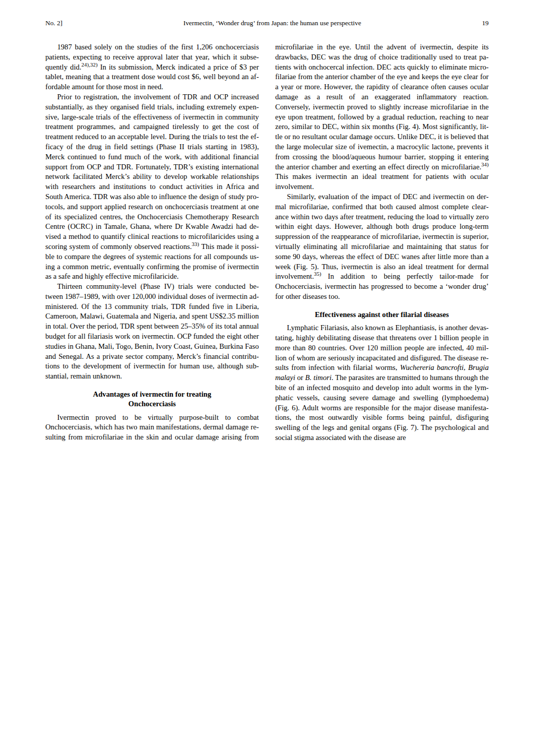No. 2] Ivermectin, ‘Wonder drug’ from Japan: the human use perspective 19
1987 based solely on the studies of the first 1,206 onchocerciasis patients, expecting to receive approval later that year, which it subsequently did.24),32) In its submission, Merck indicated a price of $3 per tablet, meaning that a treatment dose would cost $6, well beyond an affordable amount for those most in need.
Prior to registration, the involvement of TDR and OCP increased substantially, as they organised field trials, including extremely expensive, large-scale trials of the effectiveness of ivermectin in community treatment programmes, and campaigned tirelessly to get the cost of treatment reduced to an acceptable level. During the trials to test the efficacy of the drug in field settings (Phase II trials starting in 1983), Merck continued to fund much of the work, with additional financial support from OCP and TDR. Fortunately, TDR’s existing international network facilitated Merck’s ability to develop workable relationships with researchers and institutions to conduct activities in Africa and South America. TDR was also able to influence the design of study protocols, and support applied research on onchocerciasis treatment at one of its specialized centres, the Onchocerciasis Chemotherapy Research Centre (OCRC) in Tamale, Ghana, where Dr Kwable Awadzi had devised a method to quantify clinical reactions to microfilaricides using a scoring system of commonly observed reactions.33) This made it possible to compare the degrees of systemic reactions for all compounds using a common metric, eventually confirming the promise of ivermectin as a safe and highly effective microfilaricide.
Thirteen community-level (Phase IV) trials were conducted between 1987–1989, with over 120,000 individual doses of ivermectin administered. Of the 13 community trials, TDR funded five in Liberia, Cameroon, Malawi, Guatemala and Nigeria, and spent US$2.35 million in total. Over the period, TDR spent between 25–35% of its total annual budget for all filariasis work on ivermectin. OCP funded the eight other studies in Ghana, Mali, Togo, Benin, Ivory Coast, Guinea, Burkina Faso and Senegal. As a private sector company, Merck’s financial contributions to the development of ivermectin for human use, although substantial, remain unknown.
Advantages of ivermectin for treating
Onchocerciasis
Ivermectin proved to be virtually purpose-built to combat Onchocerciasis, which has two main manifestations, dermal damage resulting from microfilariae in the skin and ocular damage arising from microfilariae in the eye. Until the advent of ivermectin, despite its drawbacks, DEC was the drug of choice traditionally used to treat patients with onchocercal infection. DEC acts quickly to eliminate microfilariae from the anterior chamber of the eye and keeps the eye clear for a year or more. However, the rapidity of clearance often causes ocular damage as a result of an exaggerated inflammatory reaction. Conversely, ivermectin proved to slightly increase microfilariae in the eye upon treatment, followed by a gradual reduction, reaching to near zero, similar to DEC, within six months (Fig. 4). Most significantly, little or no resultant ocular damage occurs. Unlike DEC, it is believed that the large molecular size of ivemectin, a macrocylic lactone, prevents it from crossing the blood/aqueous humour barrier, stopping it entering the anterior chamber and exerting an effect directly on microfilariae.34) This makes ivermectin an ideal treatment for patients with ocular involvement.
Similarly, evaluation of the impact of DEC and ivermectin on dermal microfilariae, confirmed that both caused almost complete clearance within two days after treatment, reducing the load to virtually zero within eight days. However, although both drugs produce long-term suppression of the reappearance of microfilariae, ivermectin is superior, virtually eliminating all microfilariae and maintaining that status for some 90 days, whereas the effect of DEC wanes after little more than a week (Fig. 5). Thus, ivermectin is also an ideal treatment for dermal involvement.35) In addition to being perfectly tailor-made for Onchocerciasis, ivermectin has progressed to become a ‘wonder drug’ for other diseases too.
Effectiveness against other filarial diseases
Lymphatic Filariasis, also known as Elephantiasis, is another devastating, highly debilitating disease that threatens over 1 billion people in more than 80 countries. Over 120 million people are infected, 40 million of whom are seriously incapacitated and disfigured. The disease results from infection with filarial worms, Wuchereria bancrofti, Brugia malayi or B. timori. The parasites are transmitted to humans through the bite of an infected mosquito and develop into adult worms in the lymphatic vessels, causing severe damage and swelling (lymphoedema) (Fig. 6). Adult worms are responsible for the major disease manifestations, the most outwardly visible forms being painful, disfiguring swelling of the legs and genital organs (Fig. 7). The psychological and social stigma associated with the disease are